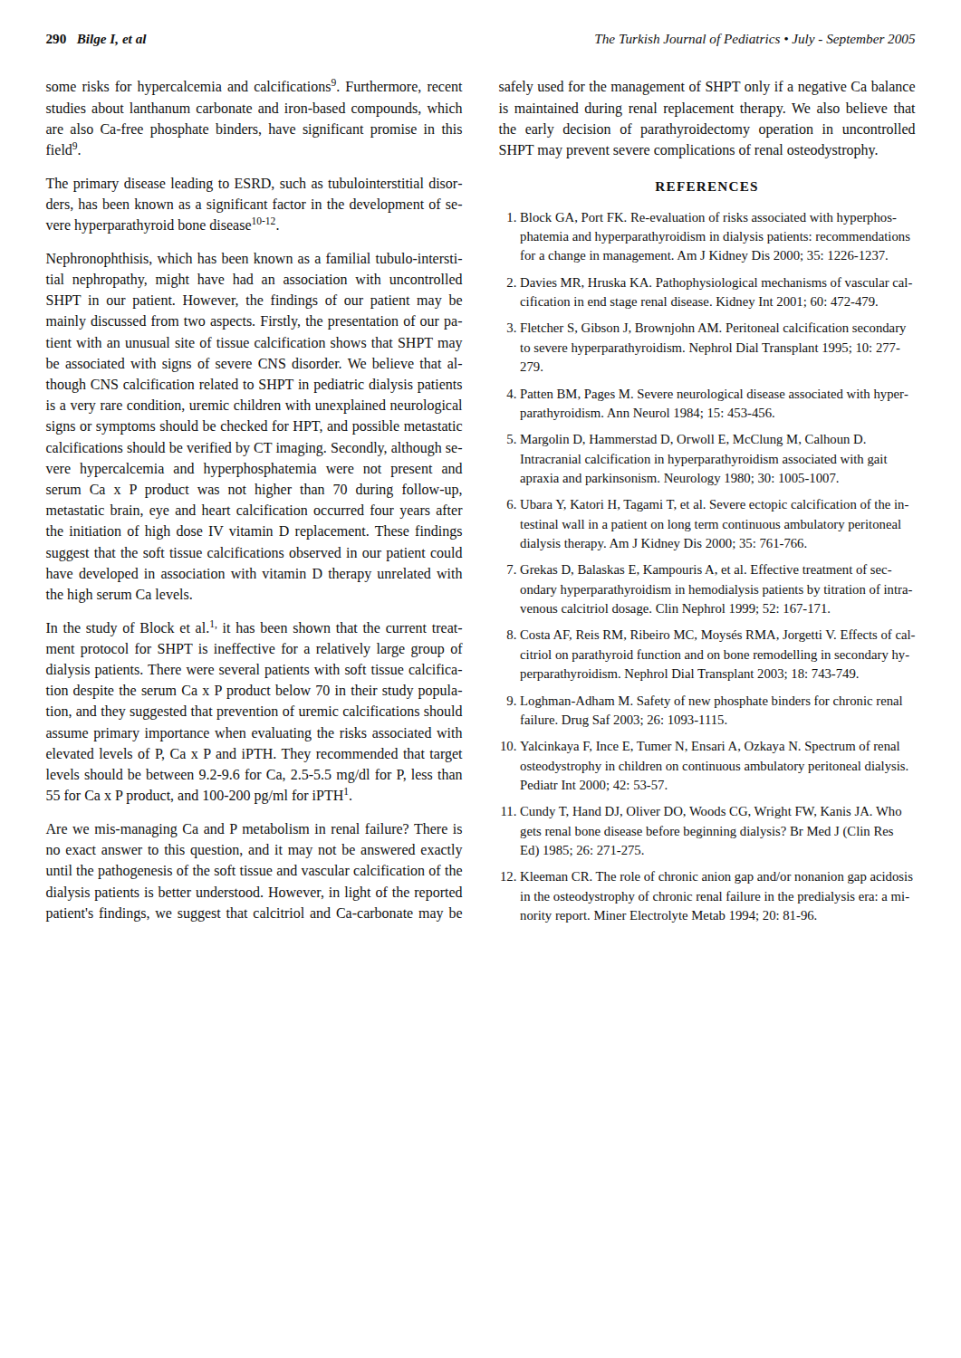290 Bilge I, et al The Turkish Journal of Pediatrics • July - September 2005
some risks for hypercalcemia and calcifications9. Furthermore, recent studies about lanthanum carbonate and iron-based compounds, which are also Ca-free phosphate binders, have significant promise in this field9.
The primary disease leading to ESRD, such as tubulointerstitial disorders, has been known as a significant factor in the development of severe hyperparathyroid bone disease10-12.
Nephronophthisis, which has been known as a familial tubulo-interstitial nephropathy, might have had an association with uncontrolled SHPT in our patient. However, the findings of our patient may be mainly discussed from two aspects. Firstly, the presentation of our patient with an unusual site of tissue calcification shows that SHPT may be associated with signs of severe CNS disorder. We believe that although CNS calcification related to SHPT in pediatric dialysis patients is a very rare condition, uremic children with unexplained neurological signs or symptoms should be checked for HPT, and possible metastatic calcifications should be verified by CT imaging. Secondly, although severe hypercalcemia and hyperphosphatemia were not present and serum Ca x P product was not higher than 70 during follow-up, metastatic brain, eye and heart calcification occurred four years after the initiation of high dose IV vitamin D replacement. These findings suggest that the soft tissue calcifications observed in our patient could have developed in association with vitamin D therapy unrelated with the high serum Ca levels.
In the study of Block et al.1, it has been shown that the current treatment protocol for SHPT is ineffective for a relatively large group of dialysis patients. There were several patients with soft tissue calcification despite the serum Ca x P product below 70 in their study population, and they suggested that prevention of uremic calcifications should assume primary importance when evaluating the risks associated with elevated levels of P, Ca x P and iPTH. They recommended that target levels should be between 9.2-9.6 for Ca, 2.5-5.5 mg/dl for P, less than 55 for Ca x P product, and 100-200 pg/ml for iPTH1.
Are we mis-managing Ca and P metabolism in renal failure? There is no exact answer to this question, and it may not be answered exactly until the pathogenesis of the soft tissue and vascular calcification of the dialysis patients is better understood. However, in light of the reported patient's findings, we suggest that calcitriol and Ca-carbonate may be safely used for the management of SHPT only if a negative Ca balance is maintained during renal replacement therapy. We also believe that the early decision of parathyroidectomy operation in uncontrolled SHPT may prevent severe complications of renal osteodystrophy.
References
Block GA, Port FK. Re-evaluation of risks associated with hyperphosphatemia and hyperparathyroidism in dialysis patients: recommendations for a change in management. Am J Kidney Dis 2000; 35: 1226-1237.
Davies MR, Hruska KA. Pathophysiological mechanisms of vascular calcification in end stage renal disease. Kidney Int 2001; 60: 472-479.
Fletcher S, Gibson J, Brownjohn AM. Peritoneal calcification secondary to severe hyperparathyroidism. Nephrol Dial Transplant 1995; 10: 277-279.
Patten BM, Pages M. Severe neurological disease associated with hyperparathyroidism. Ann Neurol 1984; 15: 453-456.
Margolin D, Hammerstad D, Orwoll E, McClung M, Calhoun D. Intracranial calcification in hyperparathyroidism associated with gait apraxia and parkinsonism. Neurology 1980; 30: 1005-1007.
Ubara Y, Katori H, Tagami T, et al. Severe ectopic calcification of the intestinal wall in a patient on long term continuous ambulatory peritoneal dialysis therapy. Am J Kidney Dis 2000; 35: 761-766.
Grekas D, Balaskas E, Kampouris A, et al. Effective treatment of secondary hyperparathyroidism in hemodialysis patients by titration of intravenous calcitriol dosage. Clin Nephrol 1999; 52: 167-171.
Costa AF, Reis RM, Ribeiro MC, Moysés RMA, Jorgetti V. Effects of calcitriol on parathyroid function and on bone remodelling in secondary hyperparathyroidism. Nephrol Dial Transplant 2003; 18: 743-749.
Loghman-Adham M. Safety of new phosphate binders for chronic renal failure. Drug Saf 2003; 26: 1093-1115.
Yalcinkaya F, Ince E, Tumer N, Ensari A, Ozkaya N. Spectrum of renal osteodystrophy in children on continuous ambulatory peritoneal dialysis. Pediatr Int 2000; 42: 53-57.
Cundy T, Hand DJ, Oliver DO, Woods CG, Wright FW, Kanis JA. Who gets renal bone disease before beginning dialysis? Br Med J (Clin Res Ed) 1985; 26: 271-275.
Kleeman CR. The role of chronic anion gap and/or nonanion gap acidosis in the osteodystrophy of chronic renal failure in the predialysis era: a minority report. Miner Electrolyte Metab 1994; 20: 81-96.